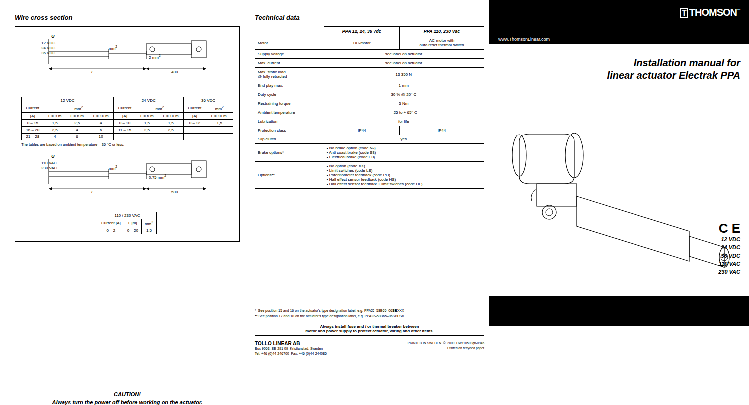Wire cross section
U 12 VDC
24 VDC
36 VDC mm2 2 mm2 L 400
| 12 VDC | 24 VDC | 36 VDC |
| --- | --- | --- |
| Current | mm 2 | Current | mm 2 | Current | mm 2 |
| [A] | L = 3 m | L = 6 m | L = 10 m | [A] | L = 6 m | L = 10 m | [A] | L = 10 m. |
| 0 – 15 | 1,5 | 2,5 | 4 | 0 – 10 | 1,5 | 1,5 | 0 – 12 | 1,5 |
| 16 – 20 | 2,5 | 4 | 6 | 11 – 15 | 2,5 | 2,5 | | |
| 21 – 28 | 4 | 6 | 10 | | | | | |
The tables are based on ambient temperature = 30 °C or less.
U 110 VAC
230 VAC mm2 0,75 mm2 L 500
| 110 / 230 VAC |
| --- |
| Current [A] | L [m] | mm 2 |
| 0 – 2 | 0 – 20 | 1,5 |
CAUTION! Always turn the power off before working on the actuator.
Technical data
| | PPA 12, 24, 36 Vdc | PPA 110, 230 Vac |
| --- | --- | --- |
| Motor | DC-motor | AC-motor with auto reset thermal switch |
| Supply voltage | see label on actuator |
| Max. current | see label on actuator |
| Max. static load @ fully retracted | 13 350 N |
| End play max. | 1 mm |
| Duty cycle | 30 % @ 20° C |
| Restraining torque | 5 Nm |
| Ambient temperature | – 25 to + 65° C |
| Lubrication | for life |
| Protection class | IP44 | IP44 |
| Slip clutch | yes |
| Brake options* | • No brake option (code N–) • Anti coast brake (code SB) • Electrical brake (code EB) |
| Options** | • No option (code XX) • Limit switches (code LS) • Potentiometer feedback (code PO) • Hall effect sensor feedback (code HS) • Hall effect sensor feedback + limit swiches (code HL) |
* See position 15 and 16 on the actuator's type designation label, e.g. PPA22–58B65–06SBXXX
** See position 17 and 18 on the actuator's type designation label, e.g. PPA22–58B65–06SBLSX
Always install fuse and / or thermal breaker between
motor and power supply to protect actuator, wiring and other items.
TOLLO LINEAR AB
Box 9053, SE-291 09 Kristianstad, Sweden
Tel. +46 (0)44-246700 Fax. +46 (0)44-244085
PRINTED IN SWEDEN © 2009 DW110503gb-0946
Printed on recycled paper
TTHOMSON™
www.ThomsonLinear.com
Installation manual for
linear actuator Electrak PPA
C E
12 VDC
24 VDC
36 VDC
110 VAC
230 VAC